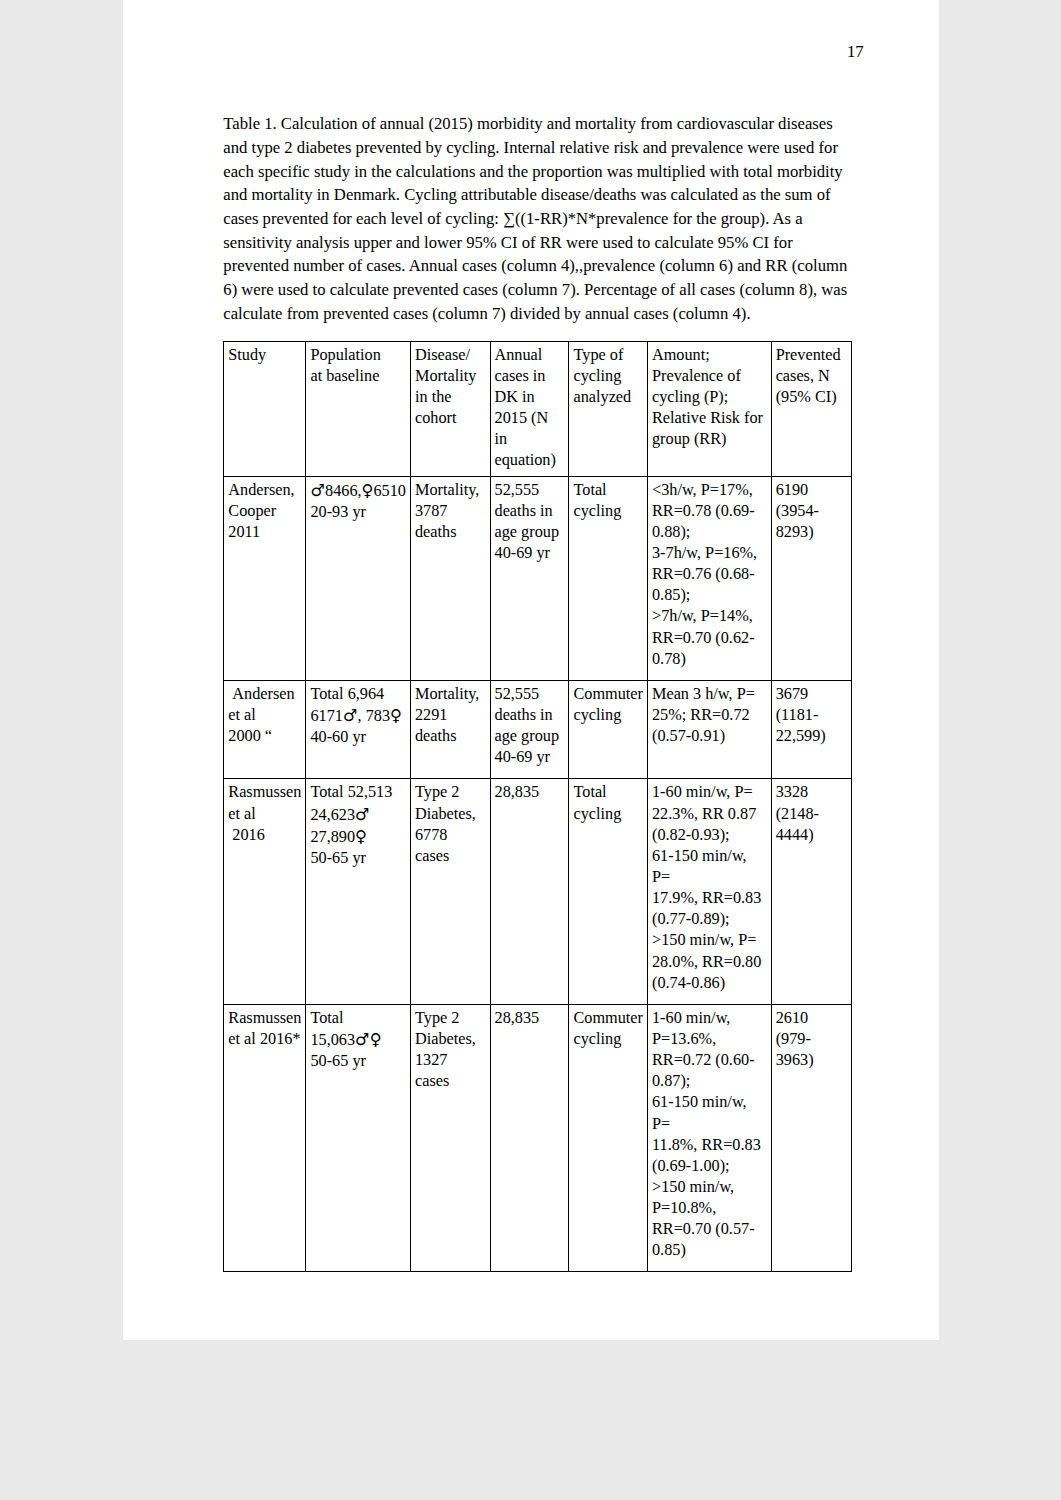17
Table 1. Calculation of annual (2015) morbidity and mortality from cardiovascular diseases and type 2 diabetes prevented by cycling. Internal relative risk and prevalence were used for each specific study in the calculations and the proportion was multiplied with total morbidity and mortality in Denmark. Cycling attributable disease/deaths was calculated as the sum of cases prevented for each level of cycling: ∑((1-RR)*N*prevalence for the group). As a sensitivity analysis upper and lower 95% CI of RR were used to calculate 95% CI for prevented number of cases. Annual cases (column 4),,prevalence (column 6) and RR (column 6) were used to calculate prevented cases (column 7). Percentage of all cases (column 8), was calculate from prevented cases (column 7) divided by annual cases (column 4).
| Study | Population at baseline | Disease/ Mortality in the cohort | Annual cases in DK in 2015 (N in equation) | Type of cycling analyzed | Amount; Prevalence of cycling (P); Relative Risk for group (RR) | Prevented cases, N (95% CI) |
| --- | --- | --- | --- | --- | --- | --- |
| Andersen, Cooper 2011 | ♂ 8466, ♀ 6510 20-93 yr | Mortality, 3787 deaths | 52,555 deaths in age group 40-69 yr | Total cycling | <3h/w, P=17%, RR=0.78 (0.69- 0.88); 3-7h/w, P=16%, RR=0.76 (0.68- 0.85); >7h/w, P=14%, RR=0.70 (0.62- 0.78) | 6190 (3954- 8293) |
| Andersen et al 2000 “ | Total 6,964 6171 ♂ , 783 ♀ 40-60 yr | Mortality, 2291 deaths | 52,555 deaths in age group 40-69 yr | Commuter cycling | Mean 3 h/w, P= 25%; RR=0.72 (0.57-0.91) | 3679 (1181- 22,599) |
| Rasmussen et al 2016 | Total 52,513 24,623 ♂ 27,890 ♀ 50-65 yr | Type 2 Diabetes, 6778 cases | 28,835 | Total cycling | 1-60 min/w, P= 22.3%, RR 0.87 (0.82-0.93); 61-150 min/w, P= 17.9%, RR=0.83 (0.77-0.89); >150 min/w, P= 28.0%, RR=0.80 (0.74-0.86) | 3328 (2148- 4444) |
| Rasmussen et al 2016* | Total 15,063 ♂♀ 50-65 yr | Type 2 Diabetes, 1327 cases | 28,835 | Commuter cycling | 1-60 min/w, P=13.6%, RR=0.72 (0.60- 0.87); 61-150 min/w, P= 11.8%, RR=0.83 (0.69-1.00); >150 min/w, P=10.8%, RR=0.70 (0.57- 0.85) | 2610 (979- 3963) |